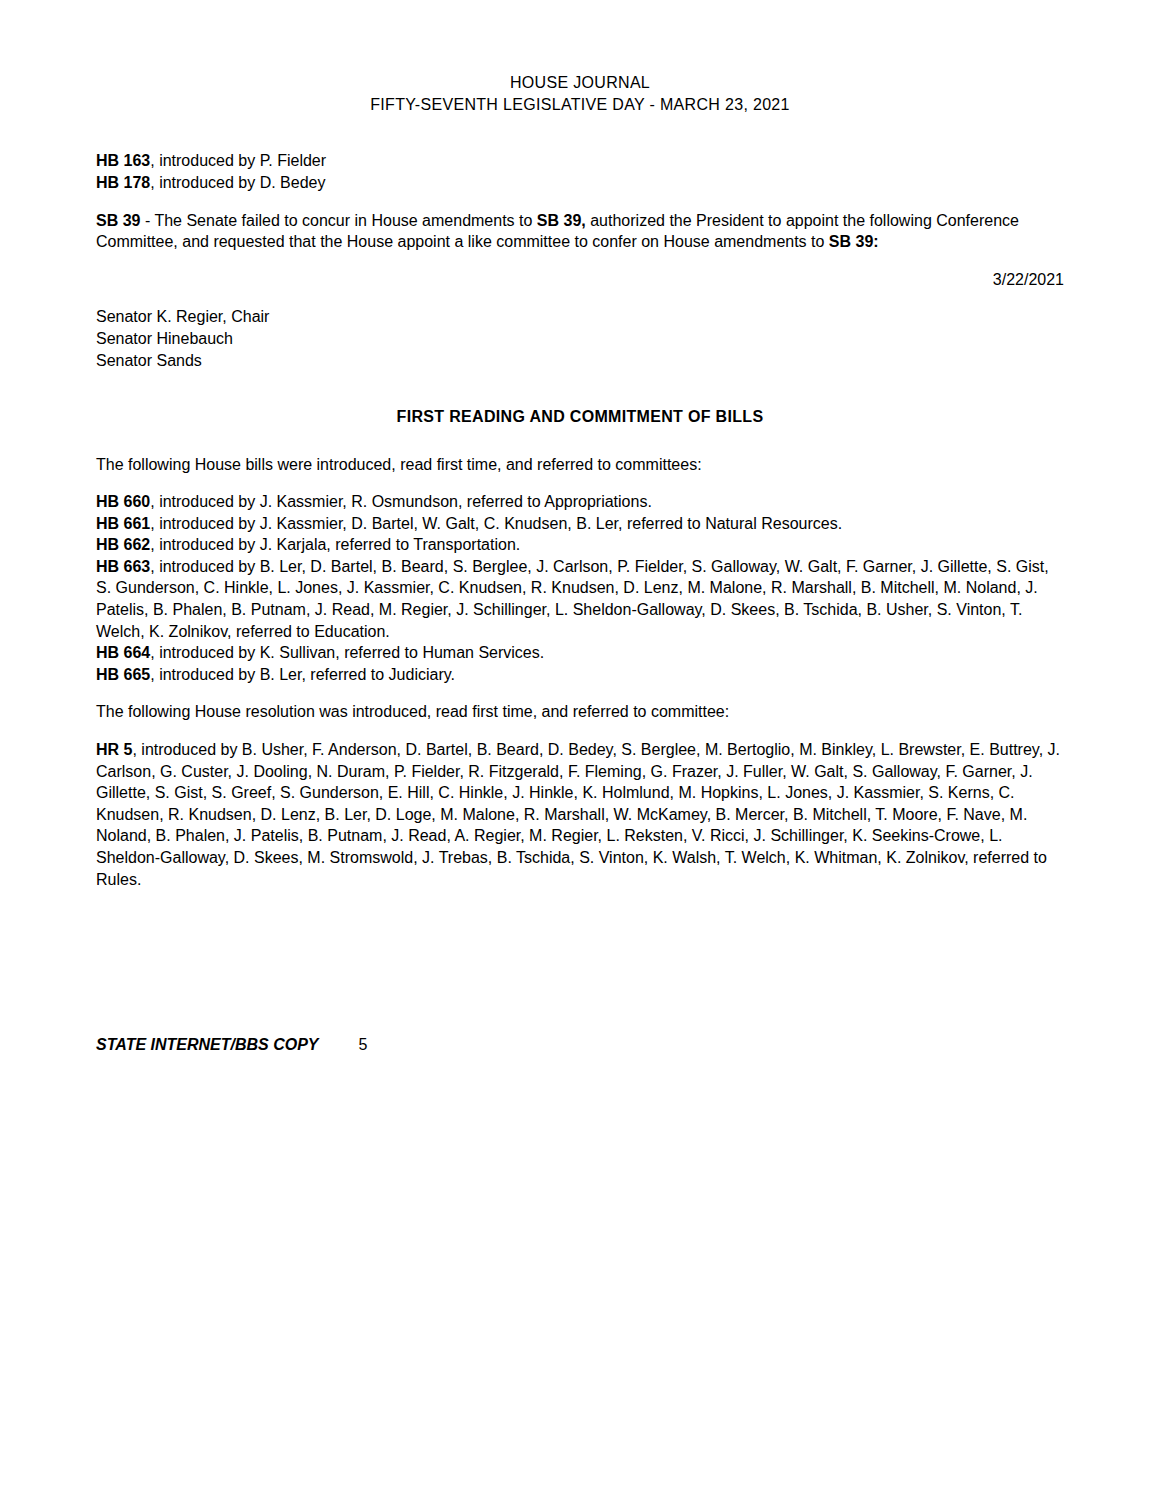HOUSE JOURNAL
FIFTY-SEVENTH LEGISLATIVE DAY - MARCH 23, 2021
HB 163, introduced by P. Fielder
HB 178, introduced by D. Bedey
SB 39 - The Senate failed to concur in House amendments to SB 39, authorized the President to appoint the following Conference Committee, and requested that the House appoint a like committee to confer on House amendments to SB 39:
3/22/2021
Senator K. Regier, Chair
Senator Hinebauch
Senator Sands
FIRST READING AND COMMITMENT OF BILLS
The following House bills were introduced, read first time, and referred to committees:
HB 660, introduced by J. Kassmier, R. Osmundson, referred to Appropriations.
HB 661, introduced by J. Kassmier, D. Bartel, W. Galt, C. Knudsen, B. Ler, referred to Natural Resources.
HB 662, introduced by J. Karjala, referred to Transportation.
HB 663, introduced by B. Ler, D. Bartel, B. Beard, S. Berglee, J. Carlson, P. Fielder, S. Galloway, W. Galt, F. Garner, J. Gillette, S. Gist, S. Gunderson, C. Hinkle, L. Jones, J. Kassmier, C. Knudsen, R. Knudsen, D. Lenz, M. Malone, R. Marshall, B. Mitchell, M. Noland, J. Patelis, B. Phalen, B. Putnam, J. Read, M. Regier, J. Schillinger, L. Sheldon-Galloway, D. Skees, B. Tschida, B. Usher, S. Vinton, T. Welch, K. Zolnikov, referred to Education.
HB 664, introduced by K. Sullivan, referred to Human Services.
HB 665, introduced by B. Ler, referred to Judiciary.
The following House resolution was introduced, read first time, and referred to committee:
HR 5, introduced by B. Usher, F. Anderson, D. Bartel, B. Beard, D. Bedey, S. Berglee, M. Bertoglio, M. Binkley, L. Brewster, E. Buttrey, J. Carlson, G. Custer, J. Dooling, N. Duram, P. Fielder, R. Fitzgerald, F. Fleming, G. Frazer, J. Fuller, W. Galt, S. Galloway, F. Garner, J. Gillette, S. Gist, S. Greef, S. Gunderson, E. Hill, C. Hinkle, J. Hinkle, K. Holmlund, M. Hopkins, L. Jones, J. Kassmier, S. Kerns, C. Knudsen, R. Knudsen, D. Lenz, B. Ler, D. Loge, M. Malone, R. Marshall, W. McKamey, B. Mercer, B. Mitchell, T. Moore, F. Nave, M. Noland, B. Phalen, J. Patelis, B. Putnam, J. Read, A. Regier, M. Regier, L. Reksten, V. Ricci, J. Schillinger, K. Seekins-Crowe, L. Sheldon-Galloway, D. Skees, M. Stromswold, J. Trebas, B. Tschida, S. Vinton, K. Walsh, T. Welch, K. Whitman, K. Zolnikov, referred to Rules.
STATE INTERNET/BBS COPY5